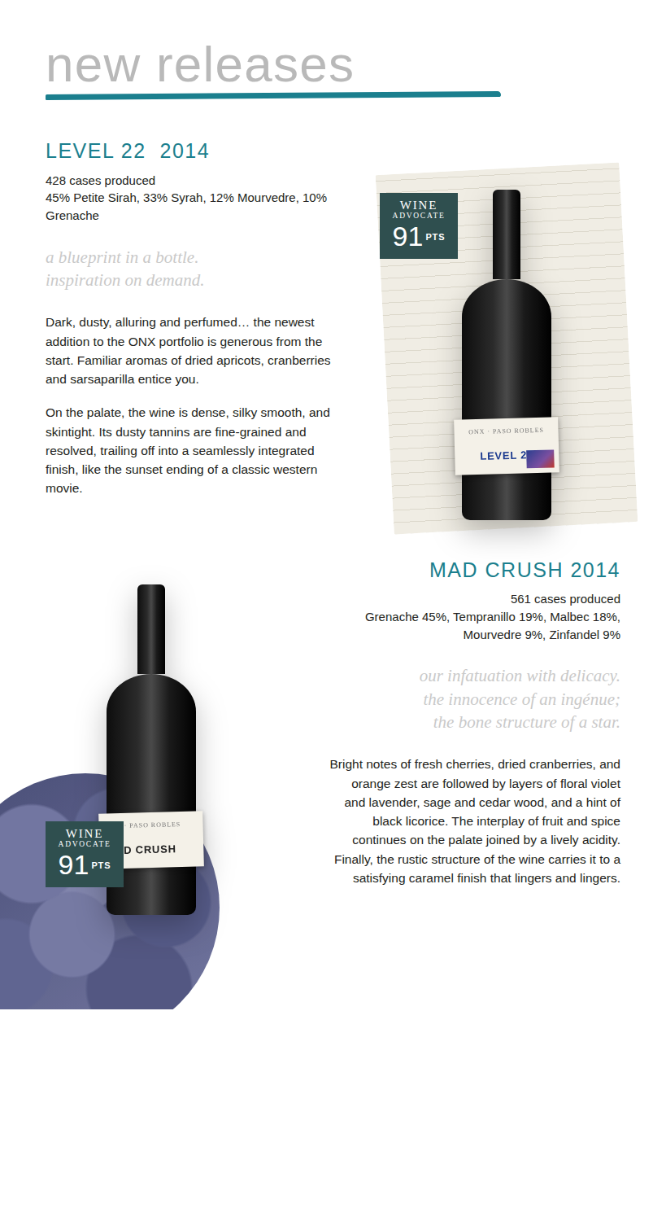new releases
Level 22 2014
428 cases produced
45% Petite Sirah, 33% Syrah, 12% Mourvedre, 10% Grenache
a blueprint in a bottle.
inspiration on demand.
Dark, dusty, alluring and perfumed… the newest addition to the ONX portfolio is generous from the start. Familiar aromas of dried apricots, cranberries and sarsaparilla entice you.
On the palate, the wine is dense, silky smooth, and skintight. Its dusty tannins are fine-grained and resolved, trailing off into a seamlessly integrated finish, like the sunset ending of a classic western movie.
WINE ADVOCATE 91 PTS
ONX · PASO ROBLES
LEVEL 22
Mad Crush 2014
561 cases produced
Grenache 45%, Tempranillo 19%, Malbec 18%,
Mourvedre 9%, Zinfandel 9%
our infatuation with delicacy.
the innocence of an ingénue;
the bone structure of a star.
Bright notes of fresh cherries, dried cranberries, and orange zest are followed by layers of floral violet and lavender, sage and cedar wood, and a hint of black licorice. The interplay of fruit and spice continues on the palate joined by a lively acidity. Finally, the rustic structure of the wine carries it to a satisfying caramel finish that lingers and lingers.
WINE ADVOCATE 91 PTS
ONX · PASO ROBLES
MAD CRUSH